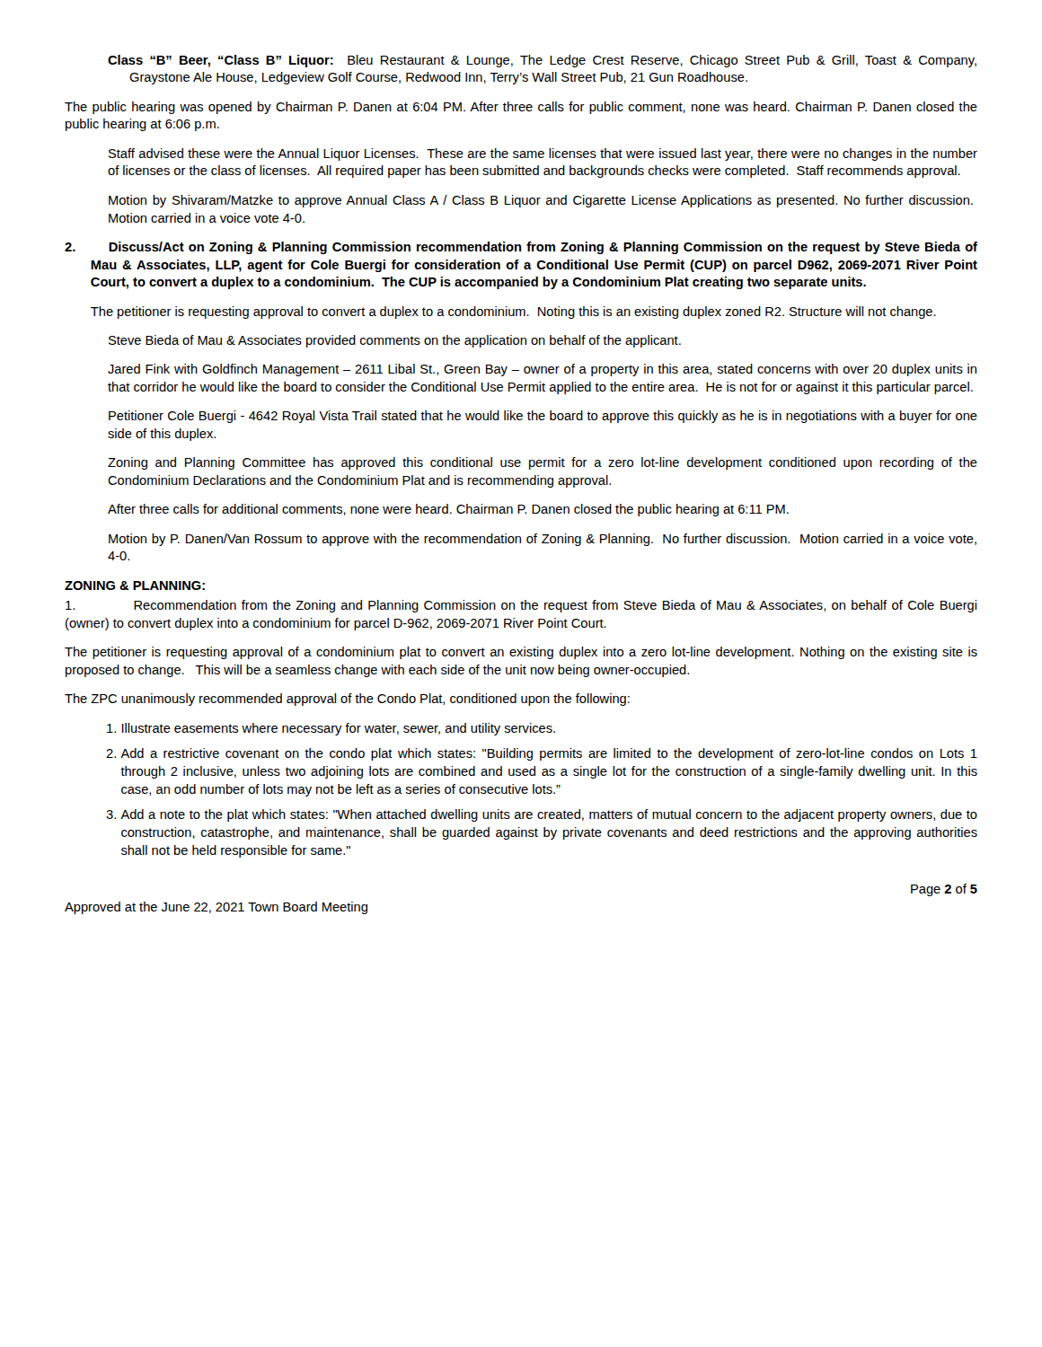Class “B” Beer, “Class B” Liquor: Bleu Restaurant & Lounge, The Ledge Crest Reserve, Chicago Street Pub & Grill, Toast & Company, Graystone Ale House, Ledgeview Golf Course, Redwood Inn, Terry’s Wall Street Pub, 21 Gun Roadhouse.
The public hearing was opened by Chairman P. Danen at 6:04 PM. After three calls for public comment, none was heard. Chairman P. Danen closed the public hearing at 6:06 p.m.
Staff advised these were the Annual Liquor Licenses. These are the same licenses that were issued last year, there were no changes in the number of licenses or the class of licenses. All required paper has been submitted and backgrounds checks were completed. Staff recommends approval.
Motion by Shivaram/Matzke to approve Annual Class A / Class B Liquor and Cigarette License Applications as presented. No further discussion. Motion carried in a voice vote 4-0.
2. Discuss/Act on Zoning & Planning Commission recommendation from Zoning & Planning Commission on the request by Steve Bieda of Mau & Associates, LLP, agent for Cole Buergi for consideration of a Conditional Use Permit (CUP) on parcel D962, 2069-2071 River Point Court, to convert a duplex to a condominium. The CUP is accompanied by a Condominium Plat creating two separate units.
The petitioner is requesting approval to convert a duplex to a condominium. Noting this is an existing duplex zoned R2. Structure will not change.
Steve Bieda of Mau & Associates provided comments on the application on behalf of the applicant.
Jared Fink with Goldfinch Management – 2611 Libal St., Green Bay – owner of a property in this area, stated concerns with over 20 duplex units in that corridor he would like the board to consider the Conditional Use Permit applied to the entire area. He is not for or against it this particular parcel.
Petitioner Cole Buergi - 4642 Royal Vista Trail stated that he would like the board to approve this quickly as he is in negotiations with a buyer for one side of this duplex.
Zoning and Planning Committee has approved this conditional use permit for a zero lot-line development conditioned upon recording of the Condominium Declarations and the Condominium Plat and is recommending approval.
After three calls for additional comments, none were heard. Chairman P. Danen closed the public hearing at 6:11 PM.
Motion by P. Danen/Van Rossum to approve with the recommendation of Zoning & Planning. No further discussion. Motion carried in a voice vote, 4-0.
ZONING & PLANNING:
1. Recommendation from the Zoning and Planning Commission on the request from Steve Bieda of Mau & Associates, on behalf of Cole Buergi (owner) to convert duplex into a condominium for parcel D-962, 2069-2071 River Point Court.
The petitioner is requesting approval of a condominium plat to convert an existing duplex into a zero lot-line development. Nothing on the existing site is proposed to change. This will be a seamless change with each side of the unit now being owner-occupied.
The ZPC unanimously recommended approval of the Condo Plat, conditioned upon the following:
Illustrate easements where necessary for water, sewer, and utility services.
Add a restrictive covenant on the condo plat which states: "Building permits are limited to the development of zero-lot-line condos on Lots 1 through 2 inclusive, unless two adjoining lots are combined and used as a single lot for the construction of a single-family dwelling unit. In this case, an odd number of lots may not be left as a series of consecutive lots.”
Add a note to the plat which states: "When attached dwelling units are created, matters of mutual concern to the adjacent property owners, due to construction, catastrophe, and maintenance, shall be guarded against by private covenants and deed restrictions and the approving authorities shall not be held responsible for same."
Page 2 of 5
Approved at the June 22, 2021 Town Board Meeting